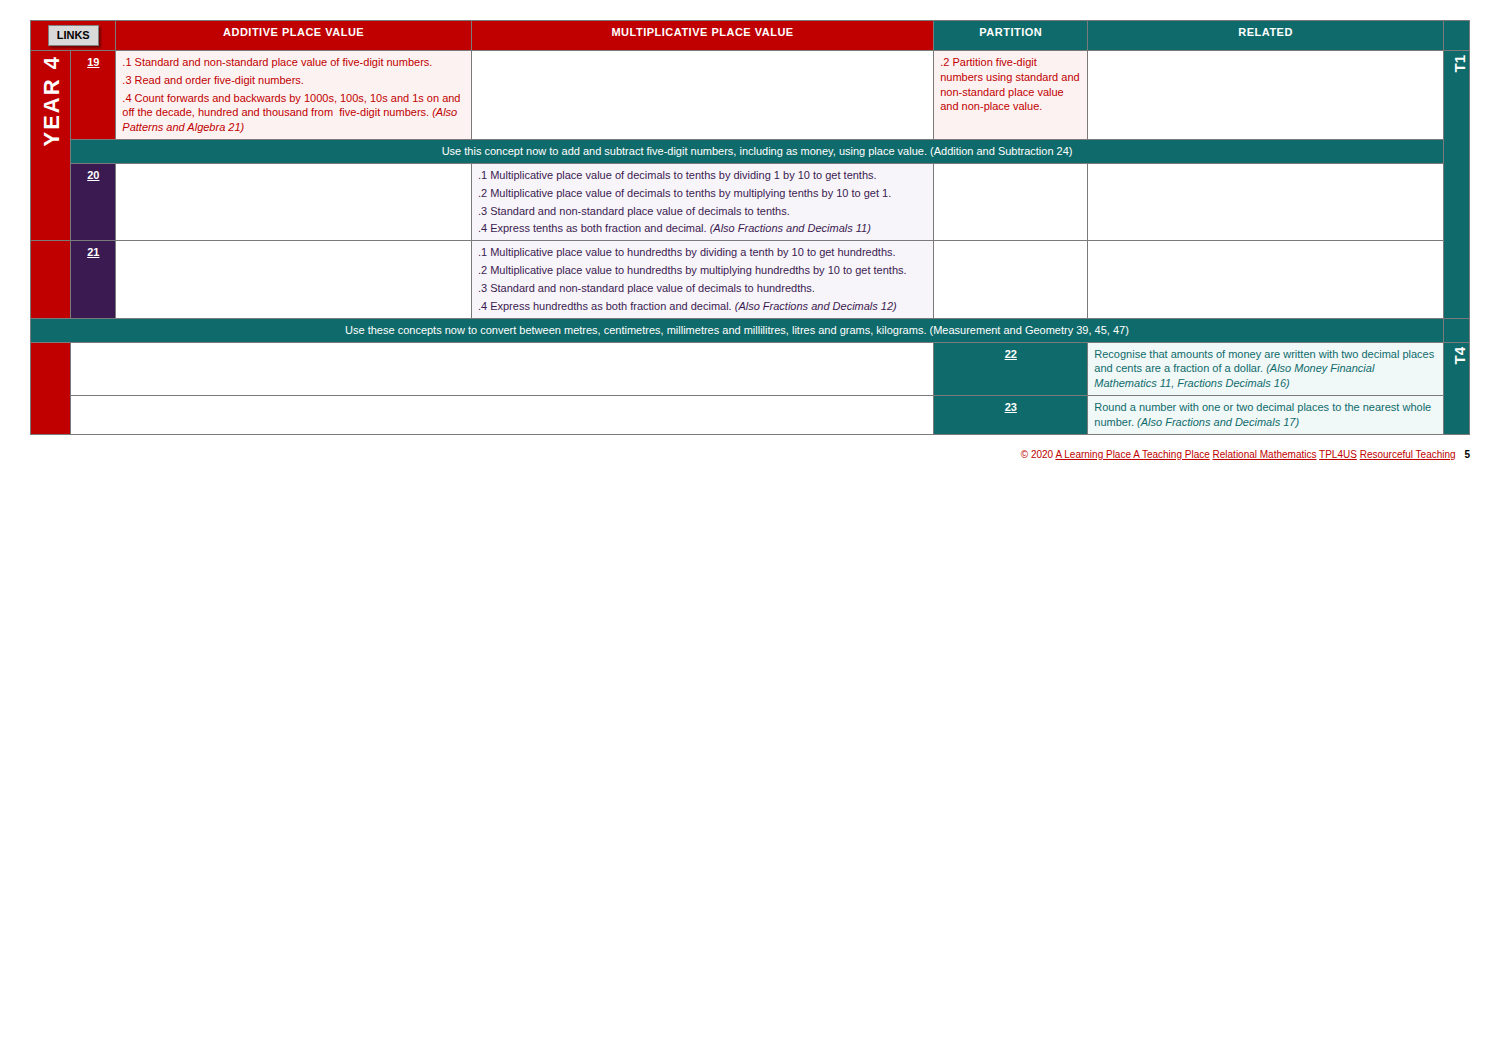| LINKS | ADDITIVE PLACE VALUE | MULTIPLICATIVE PLACE VALUE | PARTITION | RELATED | |
| YEAR 4 | 19 | .1 Standard and non-standard place value of five-digit numbers. .3 Read and order five-digit numbers. .4 Count forwards and backwards by 1000s, 100s, 10s and 1s on and off the decade, hundred and thousand from five-digit numbers. (Also Patterns and Algebra 21) | | .2 Partition five-digit numbers using standard and non-standard place value and non-place value. | | T1 |
| Use this concept now to add and subtract five-digit numbers, including as money, using place value. (Addition and Subtraction 24) |
| 20 | | .1 Multiplicative place value of decimals to tenths by dividing 1 by 10 to get tenths. .2 Multiplicative place value of decimals to tenths by multiplying tenths by 10 to get 1. .3 Standard and non-standard place value of decimals to tenths. .4 Express tenths as both fraction and decimal. (Also Fractions and Decimals 11) | | |
| | 21 | | .1 Multiplicative place value to hundredths by dividing a tenth by 10 to get hundredths. .2 Multiplicative place value to hundredths by multiplying hundredths by 10 to get tenths. .3 Standard and non-standard place value of decimals to hundredths. .4 Express hundredths as both fraction and decimal. (Also Fractions and Decimals 12) | | |
| Use these concepts now to convert between metres, centimetres, millimetres and millilitres, litres and grams, kilograms. (Measurement and Geometry 39, 45, 47) | |
| | | 22 | Recognise that amounts of money are written with two decimal places and cents are a fraction of a dollar. (Also Money Financial Mathematics 11, Fractions Decimals 16) | T4 |
| | 23 | Round a number with one or two decimal places to the nearest whole number. (Also Fractions and Decimals 17) |
© 2020 A Learning Place A Teaching Place Relational Mathematics TPL4US Resourceful Teaching 5